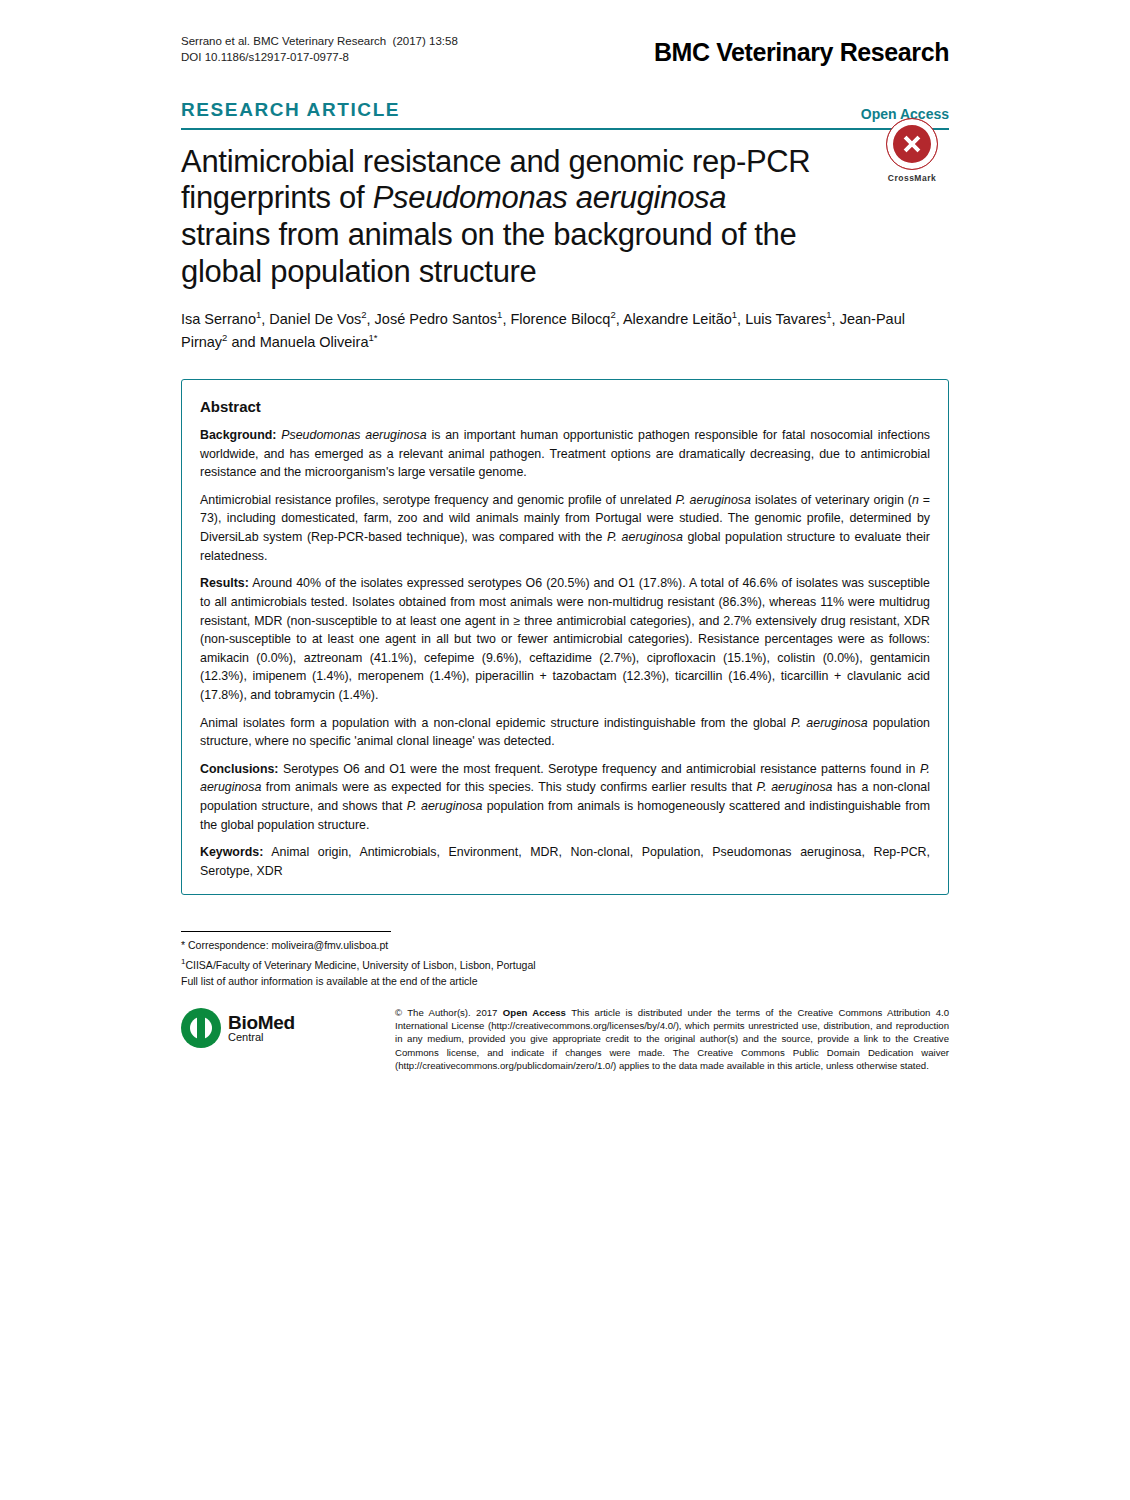Serrano et al. BMC Veterinary Research (2017) 13:58
DOI 10.1186/s12917-017-0977-8
BMC Veterinary Research
Research Article
Open Access
CrossMark
Antimicrobial resistance and genomic rep-PCR fingerprints of Pseudomonas aeruginosa strains from animals on the background of the global population structure
Isa Serrano1, Daniel De Vos2, José Pedro Santos1, Florence Bilocq2, Alexandre Leitão1, Luis Tavares1, Jean-Paul Pirnay2 and Manuela Oliveira1*
Abstract
Background: Pseudomonas aeruginosa is an important human opportunistic pathogen responsible for fatal nosocomial infections worldwide, and has emerged as a relevant animal pathogen. Treatment options are dramatically decreasing, due to antimicrobial resistance and the microorganism's large versatile genome.
Antimicrobial resistance profiles, serotype frequency and genomic profile of unrelated P. aeruginosa isolates of veterinary origin (n = 73), including domesticated, farm, zoo and wild animals mainly from Portugal were studied. The genomic profile, determined by DiversiLab system (Rep-PCR-based technique), was compared with the P. aeruginosa global population structure to evaluate their relatedness.
Results: Around 40% of the isolates expressed serotypes O6 (20.5%) and O1 (17.8%). A total of 46.6% of isolates was susceptible to all antimicrobials tested. Isolates obtained from most animals were non-multidrug resistant (86.3%), whereas 11% were multidrug resistant, MDR (non-susceptible to at least one agent in ≥ three antimicrobial categories), and 2.7% extensively drug resistant, XDR (non-susceptible to at least one agent in all but two or fewer antimicrobial categories). Resistance percentages were as follows: amikacin (0.0%), aztreonam (41.1%), cefepime (9.6%), ceftazidime (2.7%), ciprofloxacin (15.1%), colistin (0.0%), gentamicin (12.3%), imipenem (1.4%), meropenem (1.4%), piperacillin + tazobactam (12.3%), ticarcillin (16.4%), ticarcillin + clavulanic acid (17.8%), and tobramycin (1.4%).
Animal isolates form a population with a non-clonal epidemic structure indistinguishable from the global P. aeruginosa population structure, where no specific 'animal clonal lineage' was detected.
Conclusions: Serotypes O6 and O1 were the most frequent. Serotype frequency and antimicrobial resistance patterns found in P. aeruginosa from animals were as expected for this species. This study confirms earlier results that P. aeruginosa has a non-clonal population structure, and shows that P. aeruginosa population from animals is homogeneously scattered and indistinguishable from the global population structure.
Keywords: Animal origin, Antimicrobials, Environment, MDR, Non-clonal, Population, Pseudomonas aeruginosa, Rep-PCR, Serotype, XDR
* Correspondence: moliveira@fmv.ulisboa.pt
1CIISA/Faculty of Veterinary Medicine, University of Lisbon, Lisbon, Portugal
Full list of author information is available at the end of the article
BioMedCentral
© The Author(s). 2017 Open Access This article is distributed under the terms of the Creative Commons Attribution 4.0 International License (http://creativecommons.org/licenses/by/4.0/), which permits unrestricted use, distribution, and reproduction in any medium, provided you give appropriate credit to the original author(s) and the source, provide a link to the Creative Commons license, and indicate if changes were made. The Creative Commons Public Domain Dedication waiver (http://creativecommons.org/publicdomain/zero/1.0/) applies to the data made available in this article, unless otherwise stated.